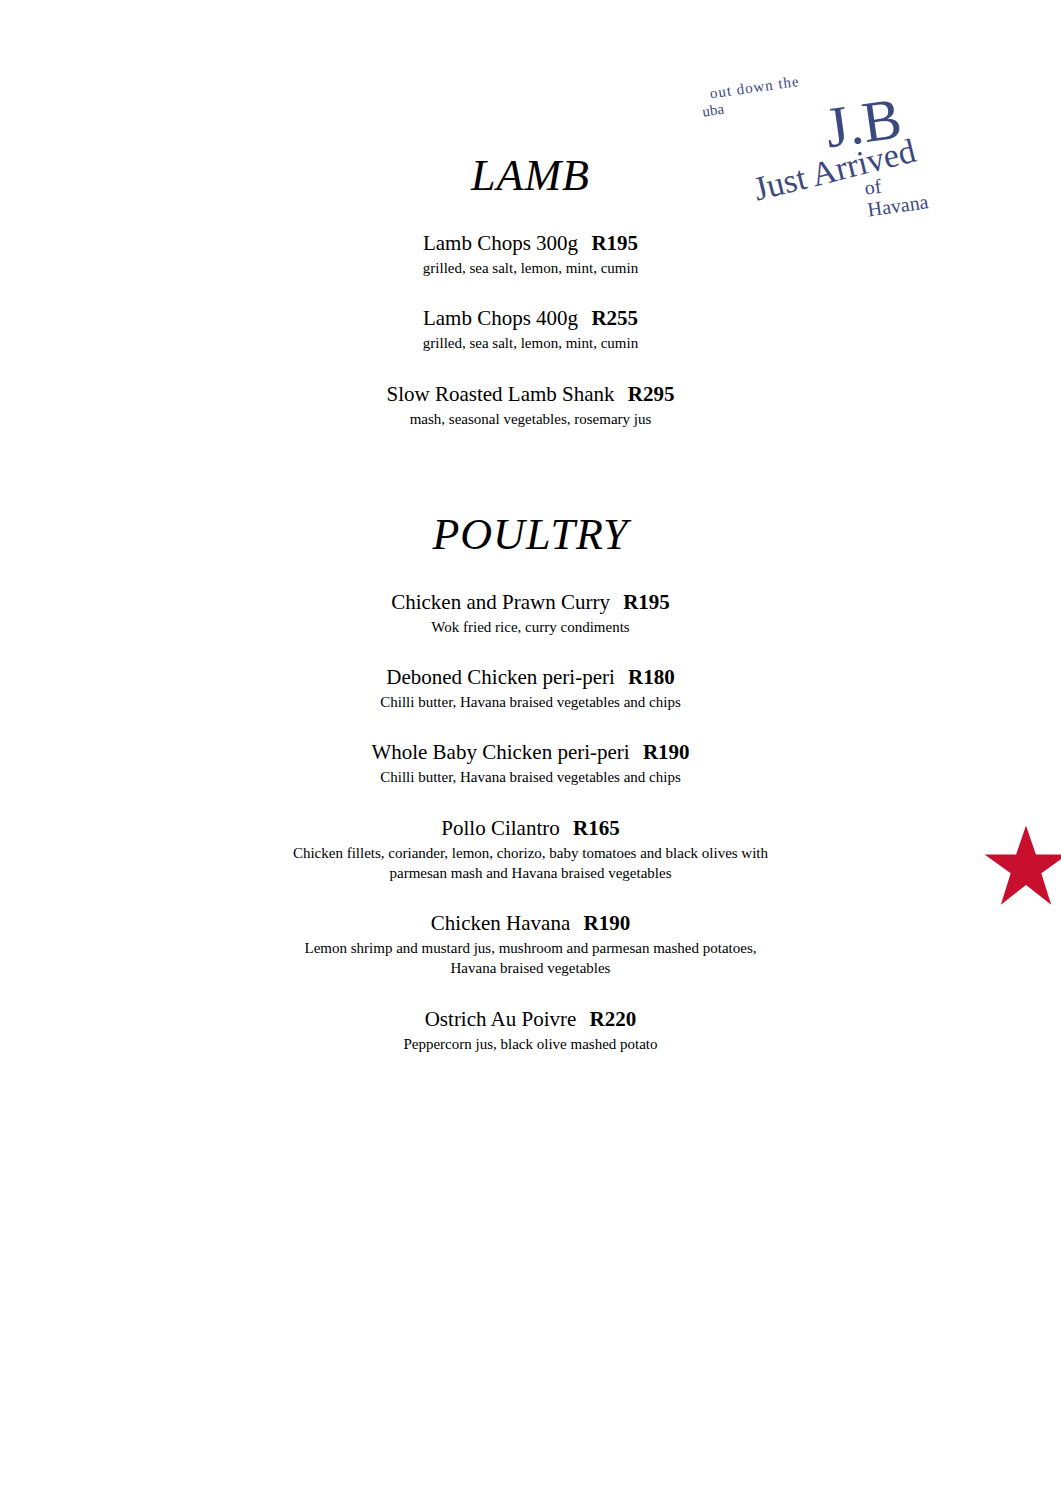out down the
uba
J.B
Just Arrived
of Havana
LAMB
Lamb Chops 300g R195
grilled, sea salt, lemon, mint, cumin
Lamb Chops 400g R255
grilled, sea salt, lemon, mint, cumin
Slow Roasted Lamb Shank R295
mash, seasonal vegetables, rosemary jus
POULTRY
Chicken and Prawn Curry R195
Wok fried rice, curry condiments
Deboned Chicken peri-peri R180
Chilli butter, Havana braised vegetables and chips
Whole Baby Chicken peri-peri R190
Chilli butter, Havana braised vegetables and chips
Pollo Cilantro R165
Chicken fillets, coriander, lemon, chorizo, baby tomatoes and black olives with
parmesan mash and Havana braised vegetables
Chicken Havana R190
Lemon shrimp and mustard jus, mushroom and parmesan mashed potatoes,
Havana braised vegetables
Ostrich Au Poivre R220
Peppercorn jus, black olive mashed potato